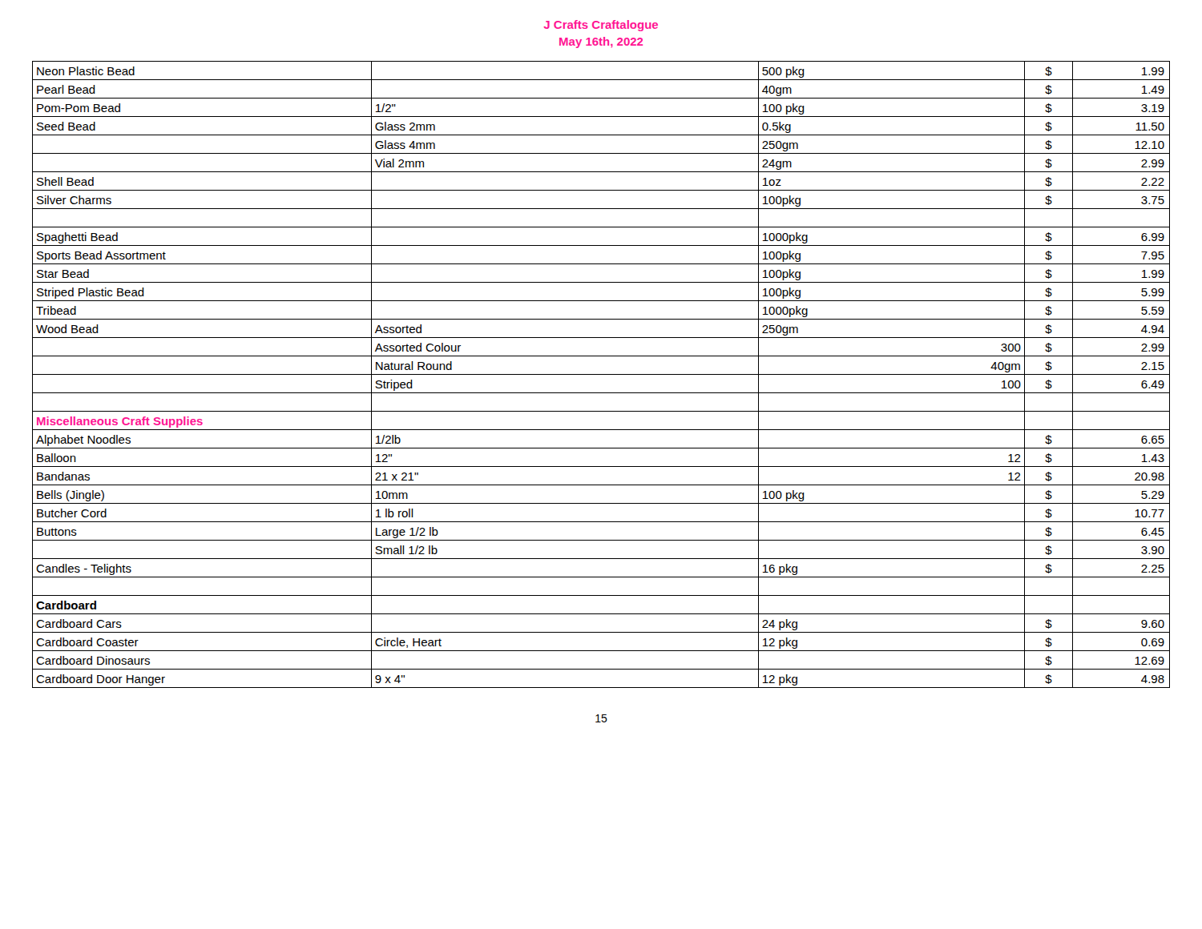J Crafts Craftalogue
May 16th, 2022
| Neon Plastic Bead | | 500 pkg | $ | 1.99 |
| Pearl Bead | | 40gm | $ | 1.49 |
| Pom-Pom Bead | 1/2" | 100 pkg | $ | 3.19 |
| Seed Bead | Glass 2mm | 0.5kg | $ | 11.50 |
| | Glass 4mm | 250gm | $ | 12.10 |
| | Vial 2mm | 24gm | $ | 2.99 |
| Shell Bead | | 1oz | $ | 2.22 |
| Silver Charms | | 100pkg | $ | 3.75 |
| Spaghetti Bead | | 1000pkg | $ | 6.99 |
| Sports Bead Assortment | | 100pkg | $ | 7.95 |
| Star Bead | | 100pkg | $ | 1.99 |
| Striped Plastic Bead | | 100pkg | $ | 5.99 |
| Tribead | | 1000pkg | $ | 5.59 |
| Wood Bead | Assorted | 250gm | $ | 4.94 |
| | Assorted Colour | 300 | $ | 2.99 |
| | Natural Round | 40gm | $ | 2.15 |
| | Striped | 100 | $ | 6.49 |
| Miscellaneous Craft Supplies | | | | |
| Alphabet Noodles | 1/2lb | | $ | 6.65 |
| Balloon | 12" | 12 | $ | 1.43 |
| Bandanas | 21 x 21" | 12 | $ | 20.98 |
| Bells (Jingle) | 10mm | 100 pkg | $ | 5.29 |
| Butcher Cord | 1 lb roll | | $ | 10.77 |
| Buttons | Large 1/2 lb | | $ | 6.45 |
| | Small 1/2 lb | | $ | 3.90 |
| Candles - Telights | | 16 pkg | $ | 2.25 |
| Cardboard | | | | |
| Cardboard Cars | | 24 pkg | $ | 9.60 |
| Cardboard Coaster | Circle, Heart | 12 pkg | $ | 0.69 |
| Cardboard Dinosaurs | | | $ | 12.69 |
| Cardboard Door Hanger | 9 x 4" | 12 pkg | $ | 4.98 |
15